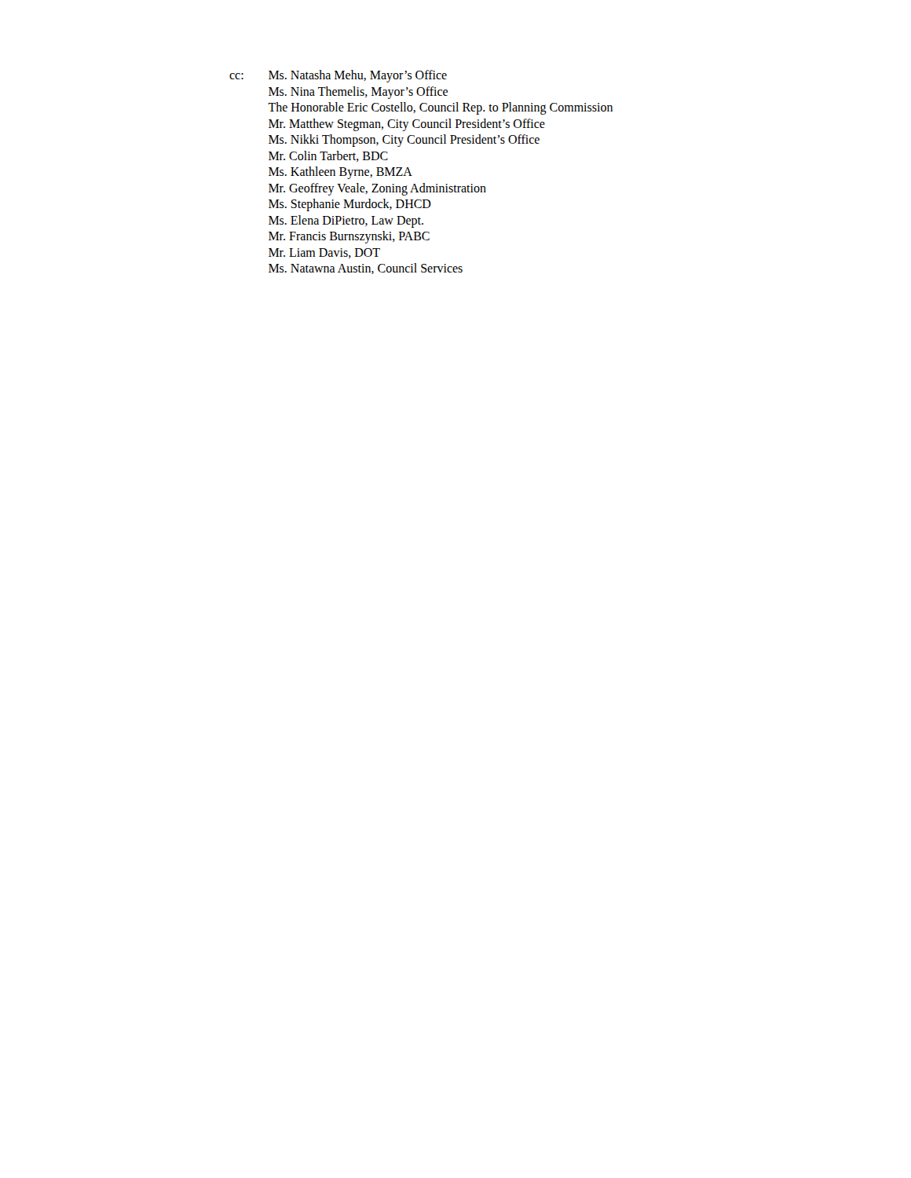cc:
Ms. Natasha Mehu, Mayor’s Office
Ms. Nina Themelis, Mayor’s Office
The Honorable Eric Costello, Council Rep. to Planning Commission
Mr. Matthew Stegman, City Council President’s Office
Ms. Nikki Thompson, City Council President’s Office
Mr. Colin Tarbert, BDC
Ms. Kathleen Byrne, BMZA
Mr. Geoffrey Veale, Zoning Administration
Ms. Stephanie Murdock, DHCD
Ms. Elena DiPietro, Law Dept.
Mr. Francis Burnszynski, PABC
Mr. Liam Davis, DOT
Ms. Natawna Austin, Council Services